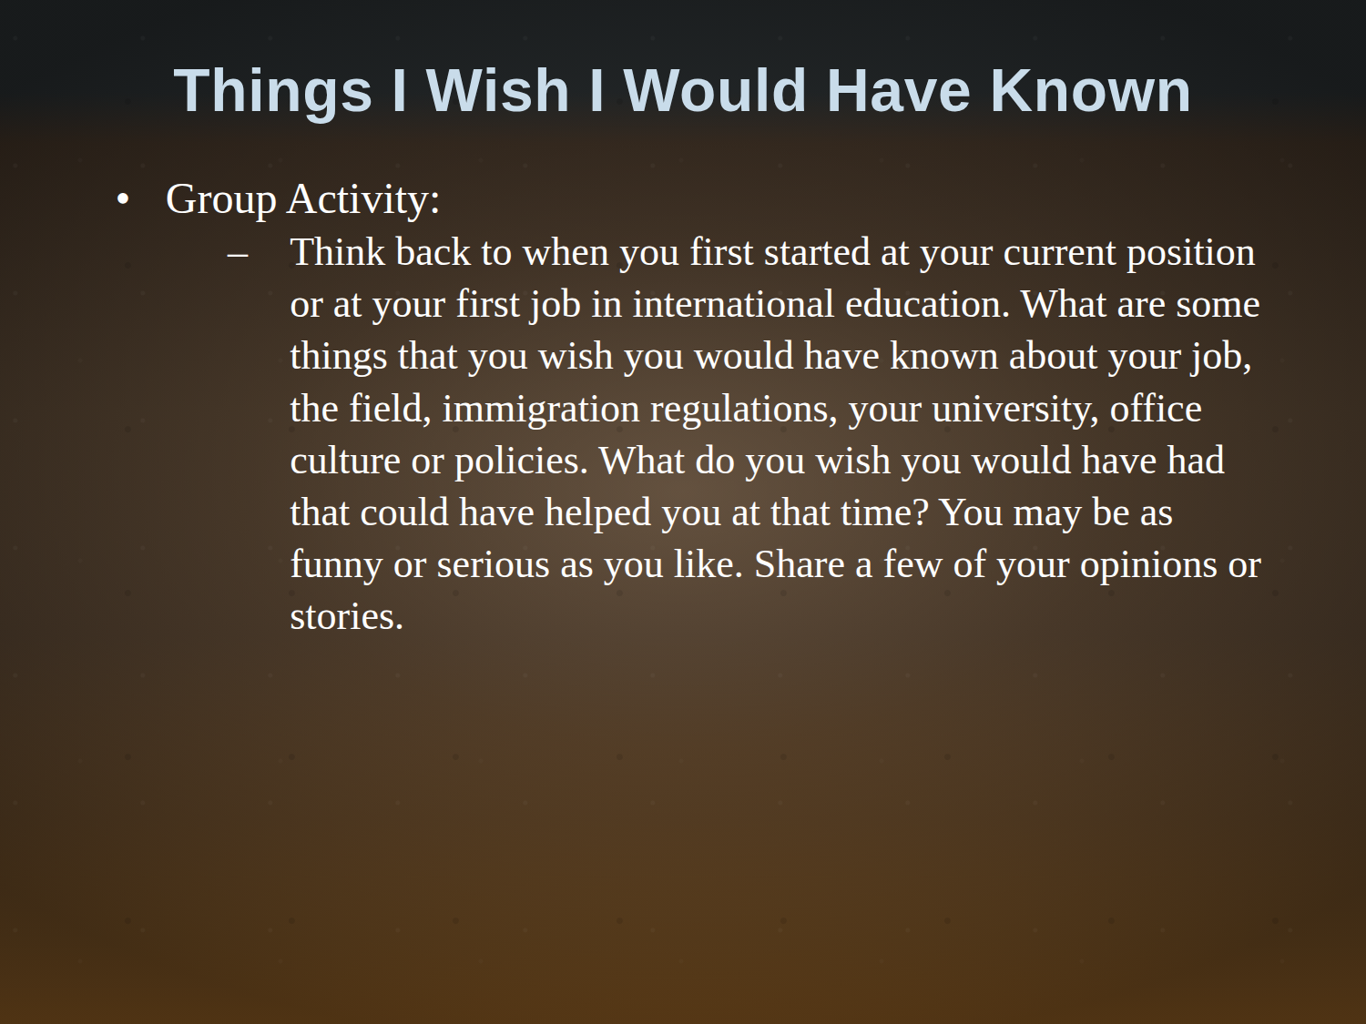Things I Wish I Would Have Known
Group Activity:
Think back to when you first started at your current position or at your first job in international education. What are some things that you wish you would have known about your job, the field, immigration regulations, your university, office culture or policies. What do you wish you would have had that could have helped you at that time? You may be as funny or serious as you like. Share a few of your opinions or stories.